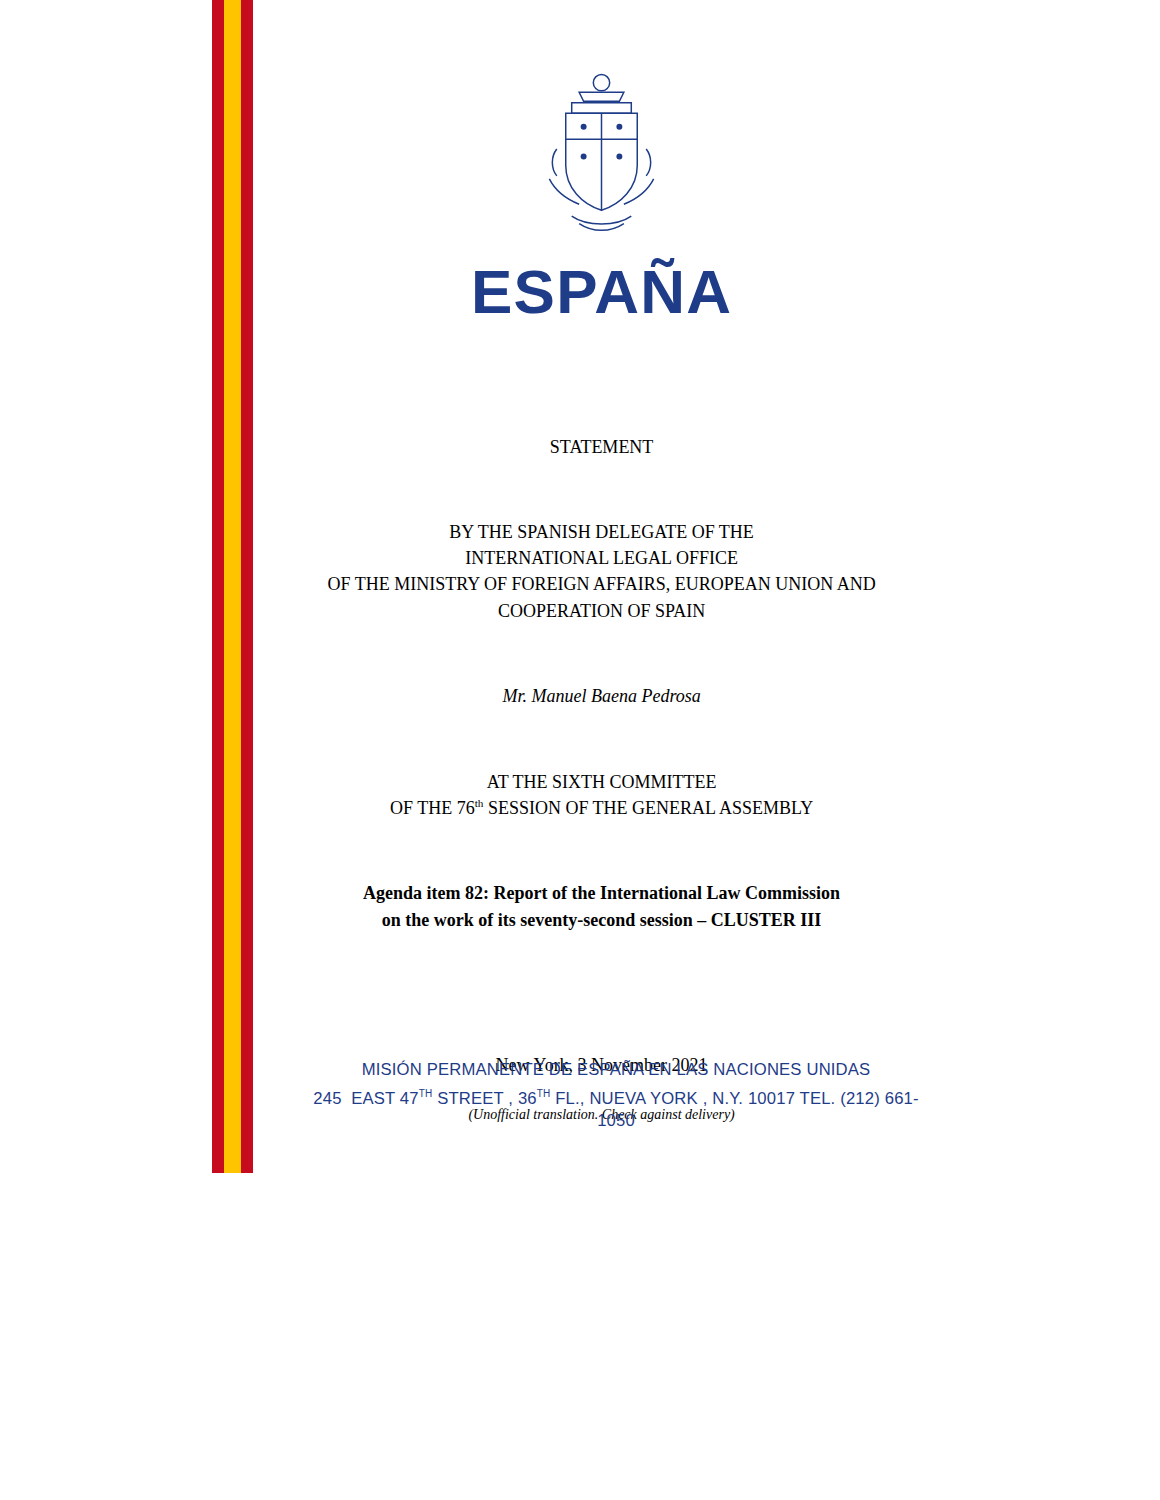ESPAÑA
STATEMENT
BY THE SPANISH DELEGATE OF THE
INTERNATIONAL LEGAL OFFICE
OF THE MINISTRY OF FOREIGN AFFAIRS, EUROPEAN UNION AND
COOPERATION OF SPAIN
Mr. Manuel Baena Pedrosa
AT THE SIXTH COMMITTEE
OF THE 76th SESSION OF THE GENERAL ASSEMBLY
Agenda item 82: Report of the International Law Commission
on the work of its seventy-second session – CLUSTER III
New York, 3 November 2021
(Unofficial translation. Check against delivery)
MISIÓN PERMANENTE DE ESPAÑA EN LAS NACIONES UNIDAS
245 EAST 47TH STREET , 36TH FL., NUEVA YORK , N.Y. 10017 TEL. (212) 661-1050